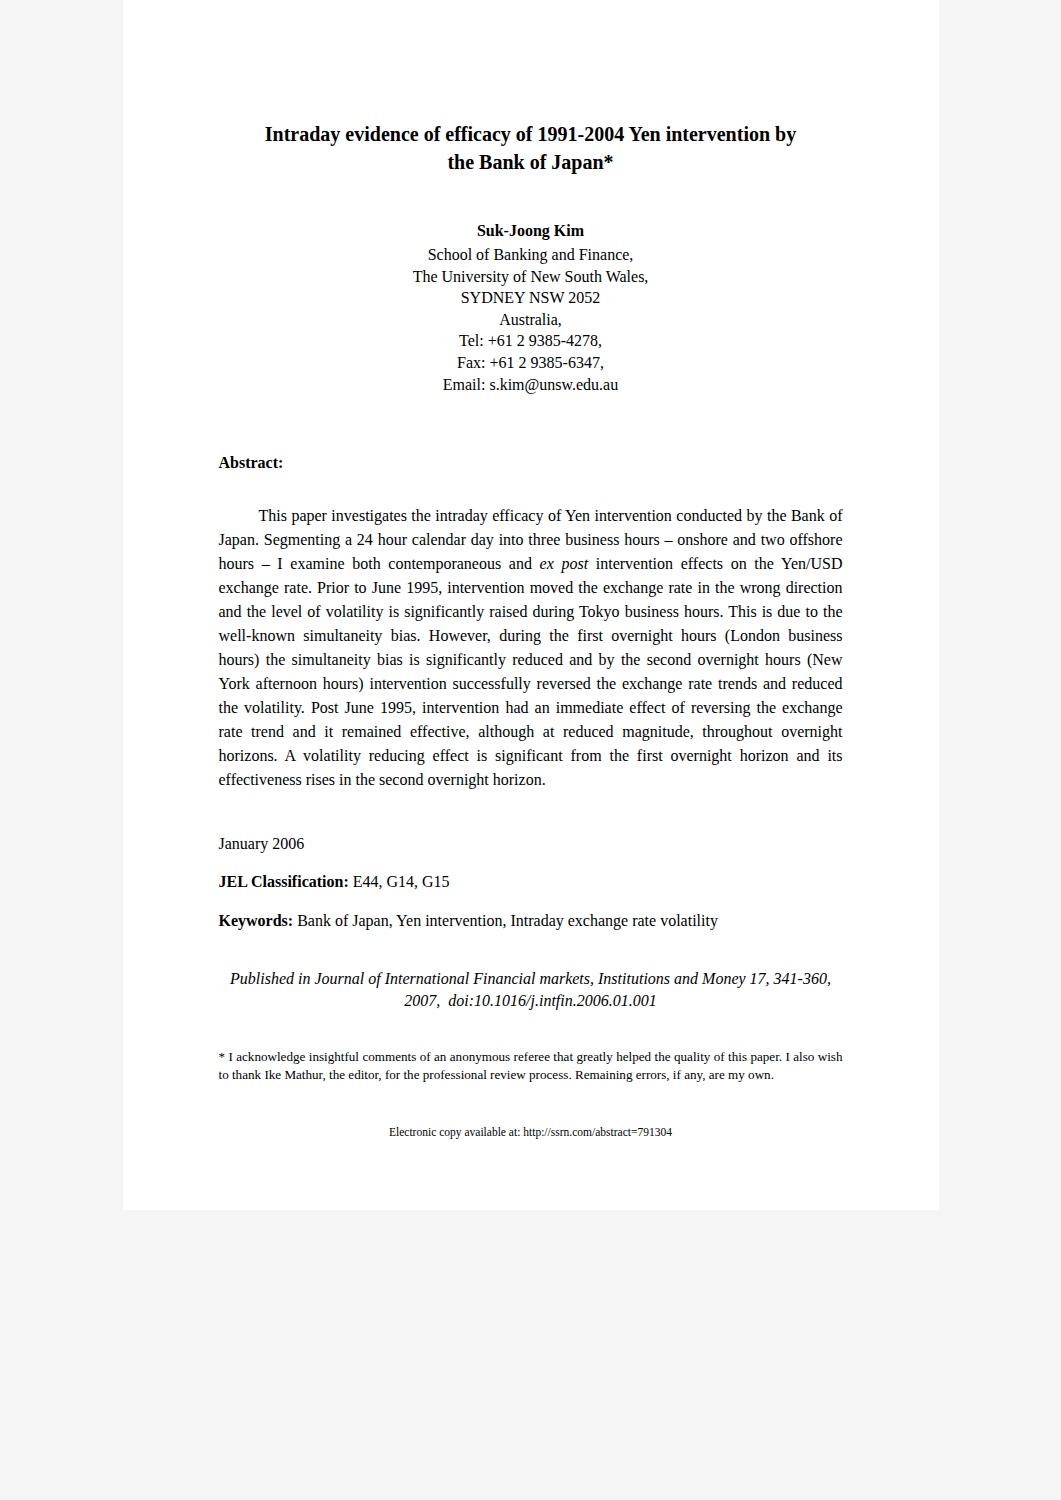Intraday evidence of efficacy of 1991-2004 Yen intervention by the Bank of Japan*
Suk-Joong Kim
School of Banking and Finance,
The University of New South Wales,
SYDNEY NSW 2052
Australia,
Tel: +61 2 9385-4278,
Fax: +61 2 9385-6347,
Email: s.kim@unsw.edu.au
Abstract:
This paper investigates the intraday efficacy of Yen intervention conducted by the Bank of Japan. Segmenting a 24 hour calendar day into three business hours – onshore and two offshore hours – I examine both contemporaneous and ex post intervention effects on the Yen/USD exchange rate. Prior to June 1995, intervention moved the exchange rate in the wrong direction and the level of volatility is significantly raised during Tokyo business hours. This is due to the well-known simultaneity bias. However, during the first overnight hours (London business hours) the simultaneity bias is significantly reduced and by the second overnight hours (New York afternoon hours) intervention successfully reversed the exchange rate trends and reduced the volatility. Post June 1995, intervention had an immediate effect of reversing the exchange rate trend and it remained effective, although at reduced magnitude, throughout overnight horizons. A volatility reducing effect is significant from the first overnight horizon and its effectiveness rises in the second overnight horizon.
January 2006
JEL Classification: E44, G14, G15
Keywords: Bank of Japan, Yen intervention, Intraday exchange rate volatility
Published in Journal of International Financial markets, Institutions and Money 17, 341-360, 2007, doi:10.1016/j.intfin.2006.01.001
* I acknowledge insightful comments of an anonymous referee that greatly helped the quality of this paper. I also wish to thank Ike Mathur, the editor, for the professional review process. Remaining errors, if any, are my own.
Electronic copy available at: http://ssrn.com/abstract=791304